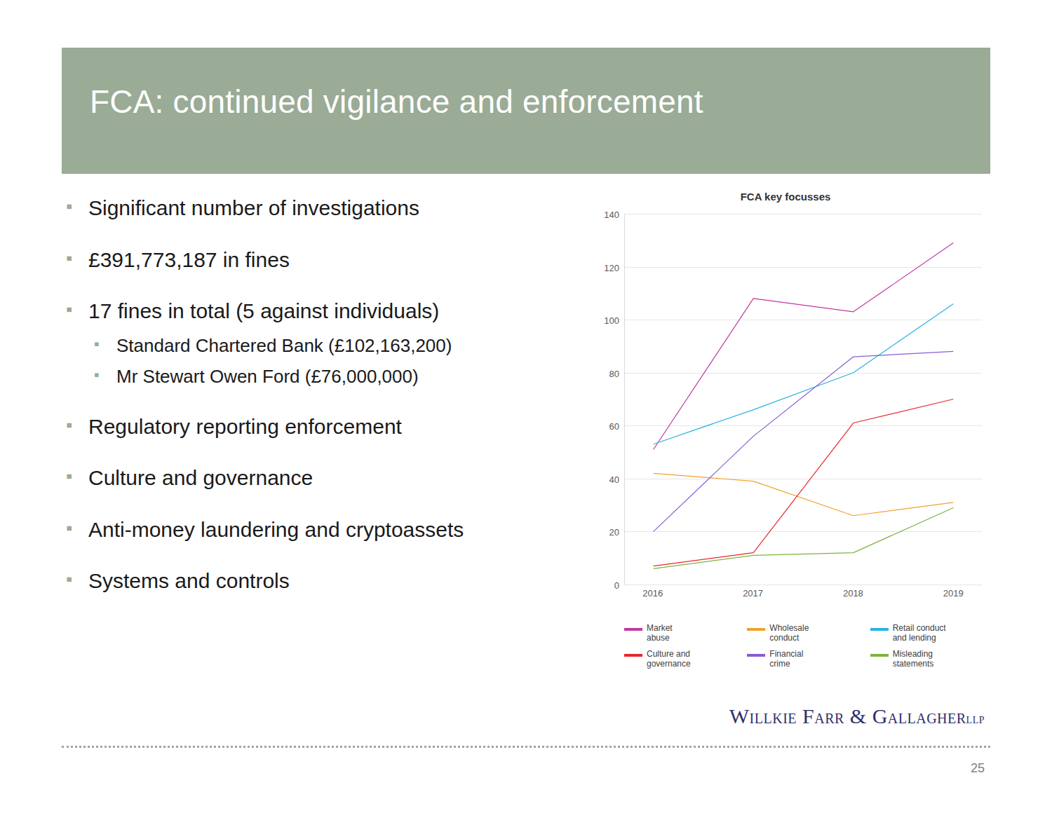FCA: continued vigilance and enforcement
Significant number of investigations
£391,773,187 in fines
17 fines in total (5 against individuals)
Standard Chartered Bank (£102,163,200)
Mr Stewart Owen Ford (£76,000,000)
Regulatory reporting enforcement
Culture and governance
Anti-money laundering and cryptoassets
Systems and controls
FCA key focusses
140
120
100
80
60
40
20
0
2016 2017 2018 2019
Market
abuse
Wholesale
conduct
Retail conduct
and lending
Culture and
governance
Financial
crime
Misleading
statements
WILLKIE FARR & GALLAGHER LLP
25